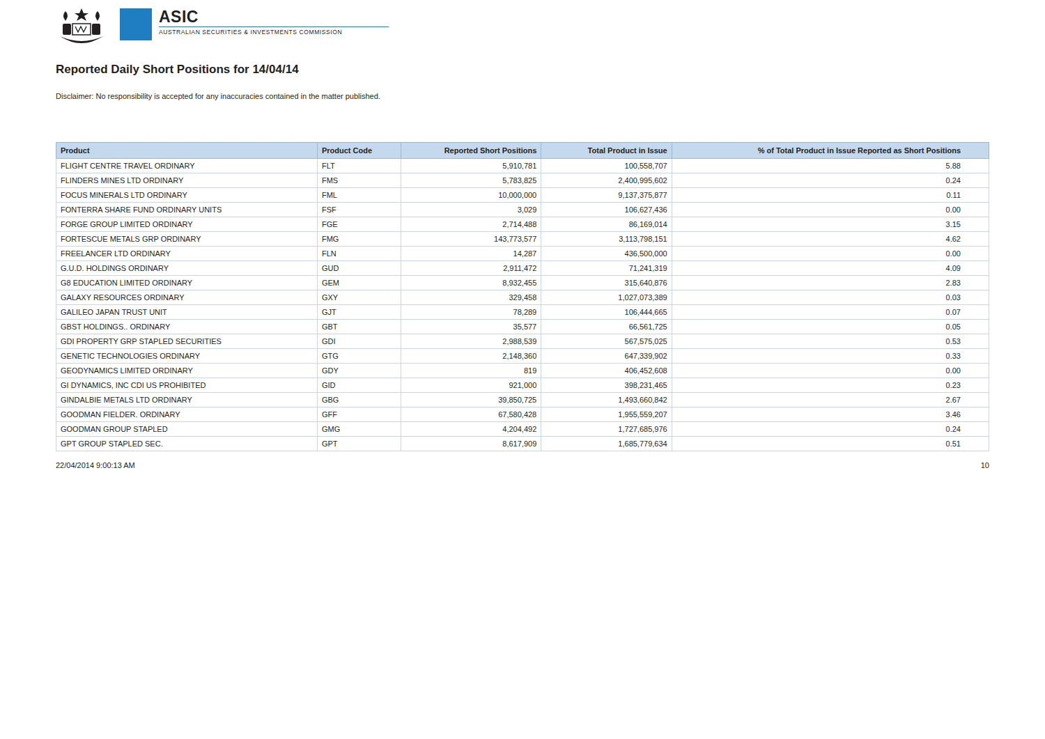ASIC
Australian Securities & Investments Commission
Reported Daily Short Positions for 14/04/14
Disclaimer: No responsibility is accepted for any inaccuracies contained in the matter published.
| Product | Product Code | Reported Short Positions | Total Product in Issue | % of Total Product in Issue Reported as Short Positions |
| --- | --- | --- | --- | --- |
| FLIGHT CENTRE TRAVEL ORDINARY | FLT | 5,910,781 | 100,558,707 | 5.88 |
| FLINDERS MINES LTD ORDINARY | FMS | 5,783,825 | 2,400,995,602 | 0.24 |
| FOCUS MINERALS LTD ORDINARY | FML | 10,000,000 | 9,137,375,877 | 0.11 |
| FONTERRA SHARE FUND ORDINARY UNITS | FSF | 3,029 | 106,627,436 | 0.00 |
| FORGE GROUP LIMITED ORDINARY | FGE | 2,714,488 | 86,169,014 | 3.15 |
| FORTESCUE METALS GRP ORDINARY | FMG | 143,773,577 | 3,113,798,151 | 4.62 |
| FREELANCER LTD ORDINARY | FLN | 14,287 | 436,500,000 | 0.00 |
| G.U.D. HOLDINGS ORDINARY | GUD | 2,911,472 | 71,241,319 | 4.09 |
| G8 EDUCATION LIMITED ORDINARY | GEM | 8,932,455 | 315,640,876 | 2.83 |
| GALAXY RESOURCES ORDINARY | GXY | 329,458 | 1,027,073,389 | 0.03 |
| GALILEO JAPAN TRUST UNIT | GJT | 78,289 | 106,444,665 | 0.07 |
| GBST HOLDINGS.. ORDINARY | GBT | 35,577 | 66,561,725 | 0.05 |
| GDI PROPERTY GRP STAPLED SECURITIES | GDI | 2,988,539 | 567,575,025 | 0.53 |
| GENETIC TECHNOLOGIES ORDINARY | GTG | 2,148,360 | 647,339,902 | 0.33 |
| GEODYNAMICS LIMITED ORDINARY | GDY | 819 | 406,452,608 | 0.00 |
| GI DYNAMICS, INC CDI US PROHIBITED | GID | 921,000 | 398,231,465 | 0.23 |
| GINDALBIE METALS LTD ORDINARY | GBG | 39,850,725 | 1,493,660,842 | 2.67 |
| GOODMAN FIELDER. ORDINARY | GFF | 67,580,428 | 1,955,559,207 | 3.46 |
| GOODMAN GROUP STAPLED | GMG | 4,204,492 | 1,727,685,976 | 0.24 |
| GPT GROUP STAPLED SEC. | GPT | 8,617,909 | 1,685,779,634 | 0.51 |
22/04/2014 9:00:13 AM
10